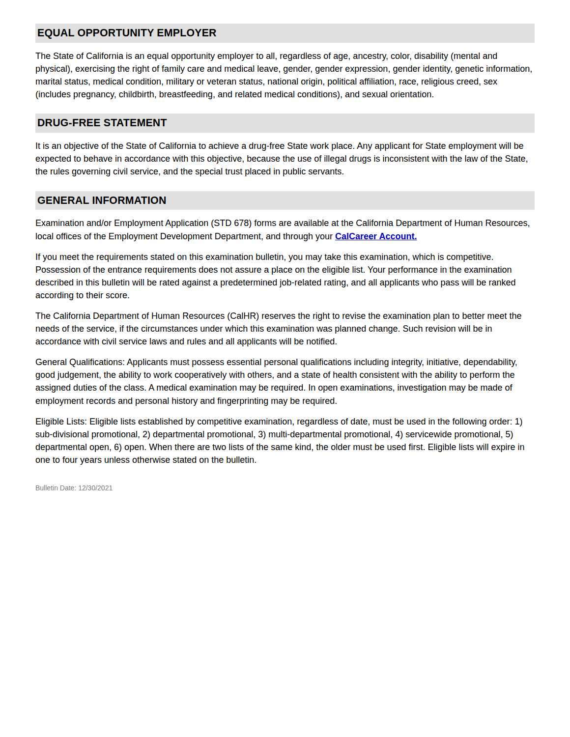EQUAL OPPORTUNITY EMPLOYER
The State of California is an equal opportunity employer to all, regardless of age, ancestry, color, disability (mental and physical), exercising the right of family care and medical leave, gender, gender expression, gender identity, genetic information, marital status, medical condition, military or veteran status, national origin, political affiliation, race, religious creed, sex (includes pregnancy, childbirth, breastfeeding, and related medical conditions), and sexual orientation.
DRUG-FREE STATEMENT
It is an objective of the State of California to achieve a drug-free State work place. Any applicant for State employment will be expected to behave in accordance with this objective, because the use of illegal drugs is inconsistent with the law of the State, the rules governing civil service, and the special trust placed in public servants.
GENERAL INFORMATION
Examination and/or Employment Application (STD 678) forms are available at the California Department of Human Resources, local offices of the Employment Development Department, and through your CalCareer Account.
If you meet the requirements stated on this examination bulletin, you may take this examination, which is competitive. Possession of the entrance requirements does not assure a place on the eligible list. Your performance in the examination described in this bulletin will be rated against a predetermined job-related rating, and all applicants who pass will be ranked according to their score.
The California Department of Human Resources (CalHR) reserves the right to revise the examination plan to better meet the needs of the service, if the circumstances under which this examination was planned change. Such revision will be in accordance with civil service laws and rules and all applicants will be notified.
General Qualifications: Applicants must possess essential personal qualifications including integrity, initiative, dependability, good judgement, the ability to work cooperatively with others, and a state of health consistent with the ability to perform the assigned duties of the class. A medical examination may be required. In open examinations, investigation may be made of employment records and personal history and fingerprinting may be required.
Eligible Lists: Eligible lists established by competitive examination, regardless of date, must be used in the following order: 1) sub-divisional promotional, 2) departmental promotional, 3) multi-departmental promotional, 4) servicewide promotional, 5) departmental open, 6) open. When there are two lists of the same kind, the older must be used first. Eligible lists will expire in one to four years unless otherwise stated on the bulletin.
Bulletin Date: 12/30/2021